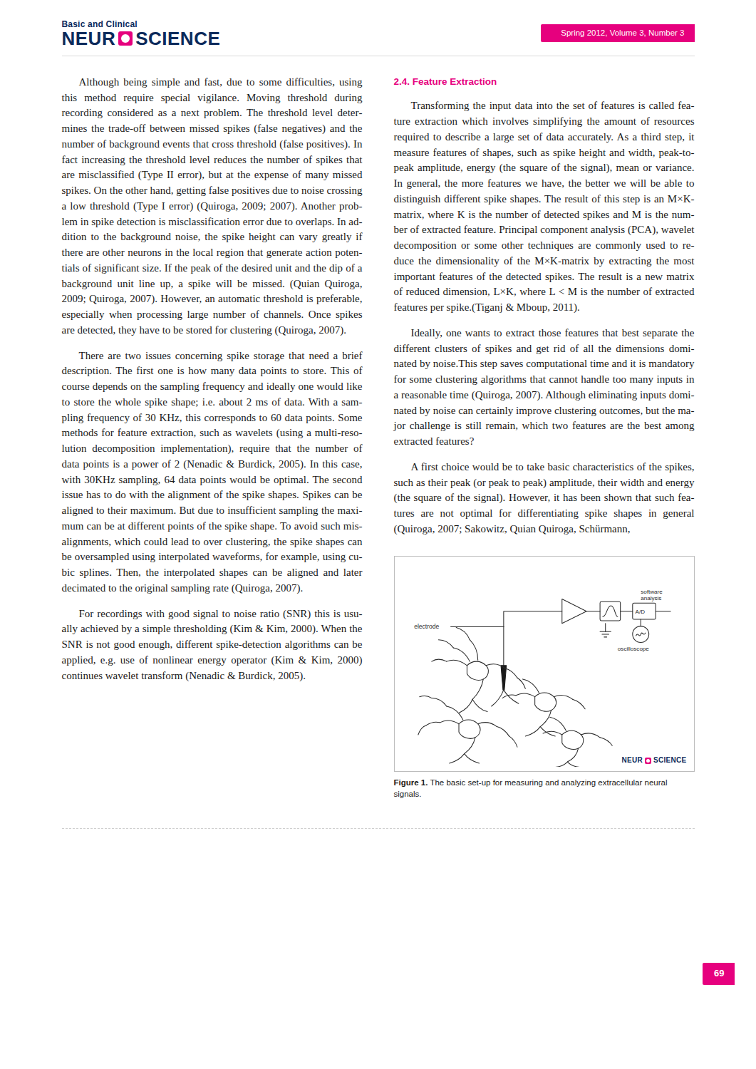Basic and Clinical
NEUR SCIENCE
Spring 2012, Volume 3, Number 3
Although being simple and fast, due to some difficulties, using this method require special vigilance. Moving threshold during recording considered as a next problem. The threshold level determines the trade-off between missed spikes (false negatives) and the number of background events that cross threshold (false positives). In fact increasing the threshold level reduces the number of spikes that are misclassified (Type II error), but at the expense of many missed spikes. On the other hand, getting false positives due to noise crossing a low threshold (Type I error) (Quiroga, 2009; 2007). Another problem in spike detection is misclassification error due to overlaps. In addition to the background noise, the spike height can vary greatly if there are other neurons in the local region that generate action potentials of significant size. If the peak of the desired unit and the dip of a background unit line up, a spike will be missed. (Quian Quiroga, 2009; Quiroga, 2007). However, an automatic threshold is preferable, especially when processing large number of channels. Once spikes are detected, they have to be stored for clustering (Quiroga, 2007).
There are two issues concerning spike storage that need a brief description. The first one is how many data points to store. This of course depends on the sampling frequency and ideally one would like to store the whole spike shape; i.e. about 2 ms of data. With a sampling frequency of 30 KHz, this corresponds to 60 data points. Some methods for feature extraction, such as wavelets (using a multi-resolution decomposition implementation), require that the number of data points is a power of 2 (Nenadic & Burdick, 2005). In this case, with 30KHz sampling, 64 data points would be optimal. The second issue has to do with the alignment of the spike shapes. Spikes can be aligned to their maximum. But due to insufficient sampling the maximum can be at different points of the spike shape. To avoid such misalignments, which could lead to over clustering, the spike shapes can be oversampled using interpolated waveforms, for example, using cubic splines. Then, the interpolated shapes can be aligned and later decimated to the original sampling rate (Quiroga, 2007).
For recordings with good signal to noise ratio (SNR) this is usually achieved by a simple thresholding (Kim & Kim, 2000). When the SNR is not good enough, different spike-detection algorithms can be applied, e.g. use of nonlinear energy operator (Kim & Kim, 2000) continues wavelet transform (Nenadic & Burdick, 2005).
2.4. Feature Extraction
Transforming the input data into the set of features is called feature extraction which involves simplifying the amount of resources required to describe a large set of data accurately. As a third step, it measure features of shapes, such as spike height and width, peak-to-peak amplitude, energy (the square of the signal), mean or variance. In general, the more features we have, the better we will be able to distinguish different spike shapes. The result of this step is an M×K-matrix, where K is the number of detected spikes and M is the number of extracted feature. Principal component analysis (PCA), wavelet decomposition or some other techniques are commonly used to reduce the dimensionality of the M×K-matrix by extracting the most important features of the detected spikes. The result is a new matrix of reduced dimension, L×K, where L < M is the number of extracted features per spike.(Tiganj & Mboup, 2011).
Ideally, one wants to extract those features that best separate the different clusters of spikes and get rid of all the dimensions dominated by noise.This step saves computational time and it is mandatory for some clustering algorithms that cannot handle too many inputs in a reasonable time (Quiroga, 2007). Although eliminating inputs dominated by noise can certainly improve clustering outcomes, but the major challenge is still remain, which two features are the best among extracted features?
A first choice would be to take basic characteristics of the spikes, such as their peak (or peak to peak) amplitude, their width and energy (the square of the signal). However, it has been shown that such features are not optimal for differentiating spike shapes in general (Quiroga, 2007; Sakowitz, Quian Quiroga, Schürmann,
electrode A/D software analysis oscilloscope
NEUR SCIENCE
Figure 1. The basic set-up for measuring and analyzing extracellular neural signals.
69